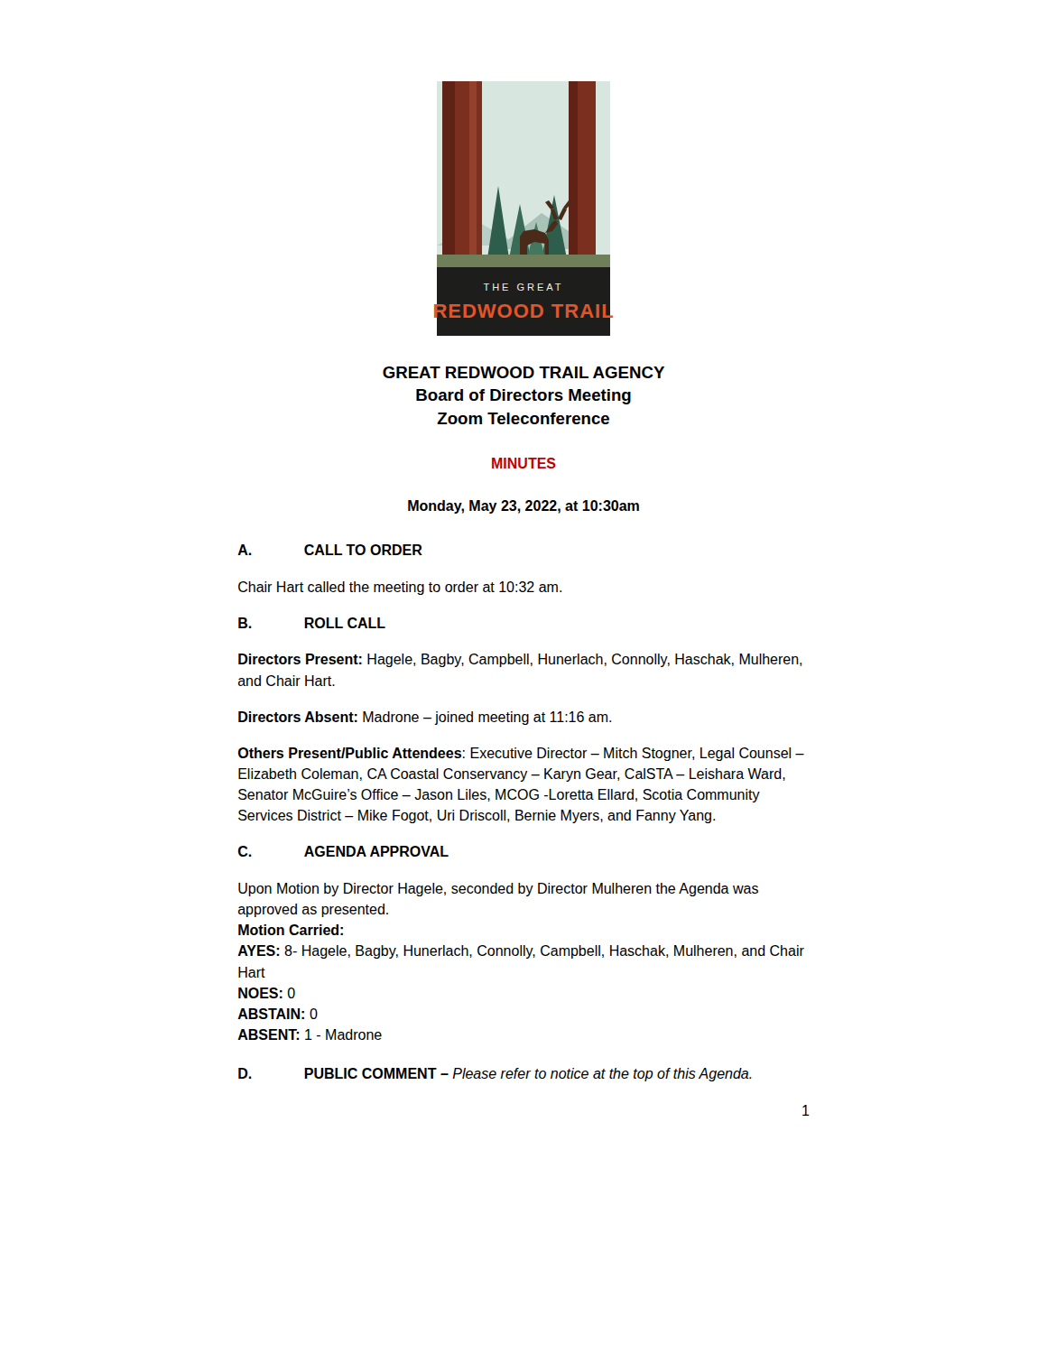THE GREAT REDWOOD TRAIL
GREAT REDWOOD TRAIL AGENCY Board of Directors Meeting Zoom Teleconference
MINUTES
Monday, May 23, 2022, at 10:30am
A. CALL TO ORDER
Chair Hart called the meeting to order at 10:32 am.
B. ROLL CALL
Directors Present: Hagele, Bagby, Campbell, Hunerlach, Connolly, Haschak, Mulheren, and Chair Hart.
Directors Absent: Madrone – joined meeting at 11:16 am.
Others Present/Public Attendees: Executive Director – Mitch Stogner, Legal Counsel – Elizabeth Coleman, CA Coastal Conservancy – Karyn Gear, CalSTA – Leishara Ward, Senator McGuire’s Office – Jason Liles, MCOG -Loretta Ellard, Scotia Community Services District – Mike Fogot, Uri Driscoll, Bernie Myers, and Fanny Yang.
C. AGENDA APPROVAL
Upon Motion by Director Hagele, seconded by Director Mulheren the Agenda was approved as presented.
Motion Carried:
AYES: 8- Hagele, Bagby, Hunerlach, Connolly, Campbell, Haschak, Mulheren, and Chair Hart
NOES: 0
ABSTAIN: 0
ABSENT: 1 - Madrone
D. PUBLIC COMMENT – Please refer to notice at the top of this Agenda.
1